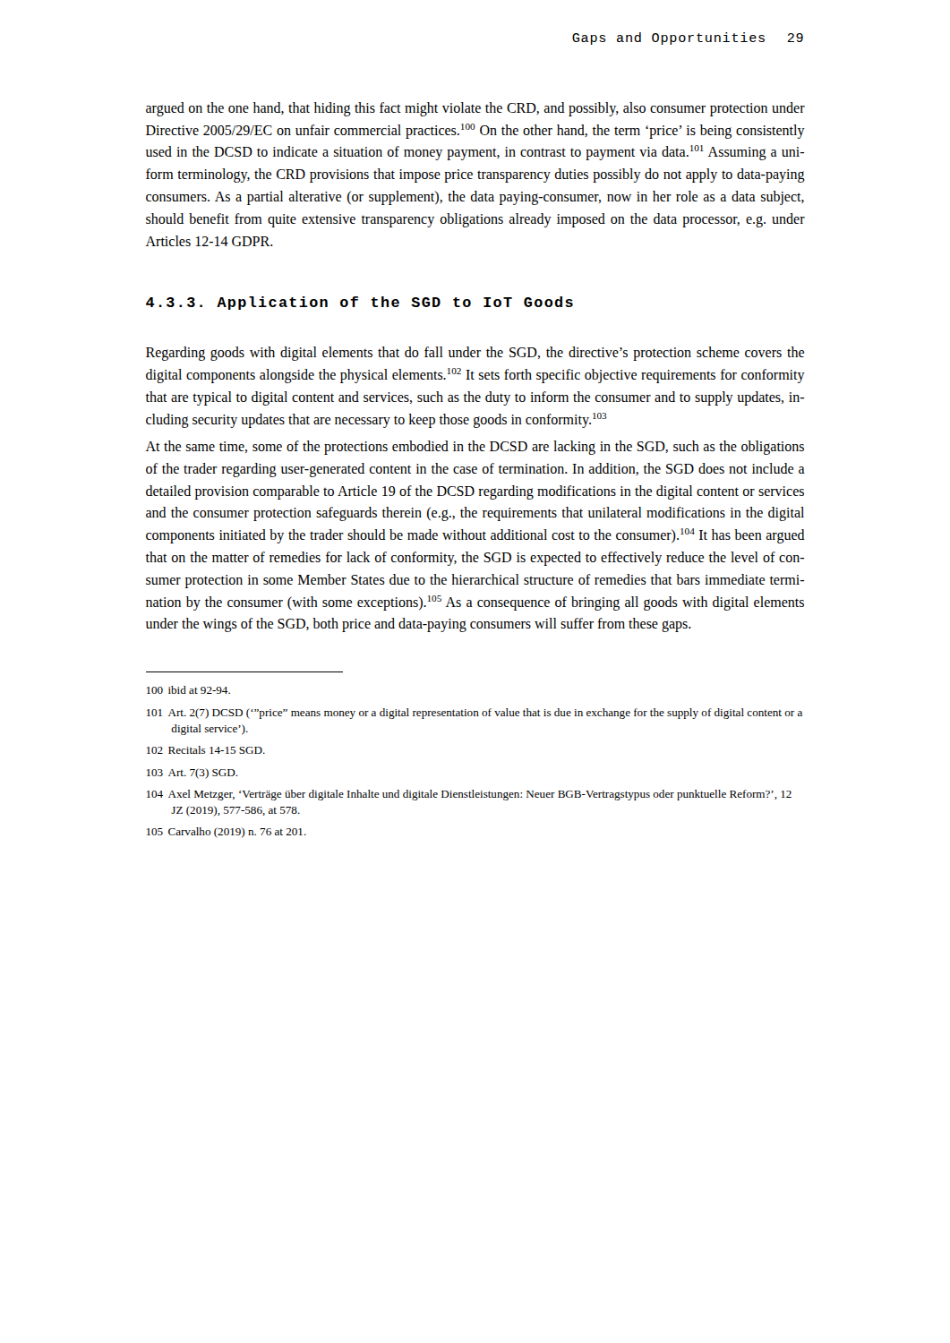Gaps and Opportunities29
argued on the one hand, that hiding this fact might violate the CRD, and possibly, also consumer protection under Directive 2005/29/EC on unfair commercial practices.100 On the other hand, the term ‘price’ is being consistently used in the DCSD to indicate a situation of money payment, in contrast to payment via data.101 Assuming a uniform terminology, the CRD provisions that impose price transparency duties possibly do not apply to data-paying consumers. As a partial alterative (or supplement), the data paying-consumer, now in her role as a data subject, should benefit from quite extensive transparency obligations already imposed on the data processor, e.g. under Articles 12-14 GDPR.
4.3.3. Application of the SGD to IoT Goods
Regarding goods with digital elements that do fall under the SGD, the directive’s protection scheme covers the digital components alongside the physical elements.102 It sets forth specific objective requirements for conformity that are typical to digital content and services, such as the duty to inform the consumer and to supply updates, including security updates that are necessary to keep those goods in conformity.103
At the same time, some of the protections embodied in the DCSD are lacking in the SGD, such as the obligations of the trader regarding user-generated content in the case of termination. In addition, the SGD does not include a detailed provision comparable to Article 19 of the DCSD regarding modifications in the digital content or services and the consumer protection safeguards therein (e.g., the requirements that unilateral modifications in the digital components initiated by the trader should be made without additional cost to the consumer).104 It has been argued that on the matter of remedies for lack of conformity, the SGD is expected to effectively reduce the level of consumer protection in some Member States due to the hierarchical structure of remedies that bars immediate termination by the consumer (with some exceptions).105 As a consequence of bringing all goods with digital elements under the wings of the SGD, both price and data-paying consumers will suffer from these gaps.
100ibid at 92-94.
101 Art. 2(7) DCSD (‘”price” means money or a digital representation of value that is due in exchange for the supply of digital content or a digital service’).
102 Recitals 14-15 SGD.
103 Art. 7(3) SGD.
104 Axel Metzger, ‘Verträge über digitale Inhalte und digitale Dienstleistungen: Neuer BGB-Vertragstypus oder punktuelle Reform?’, 12 JZ (2019), 577-586, at 578.
105 Carvalho (2019) n. 76 at 201.